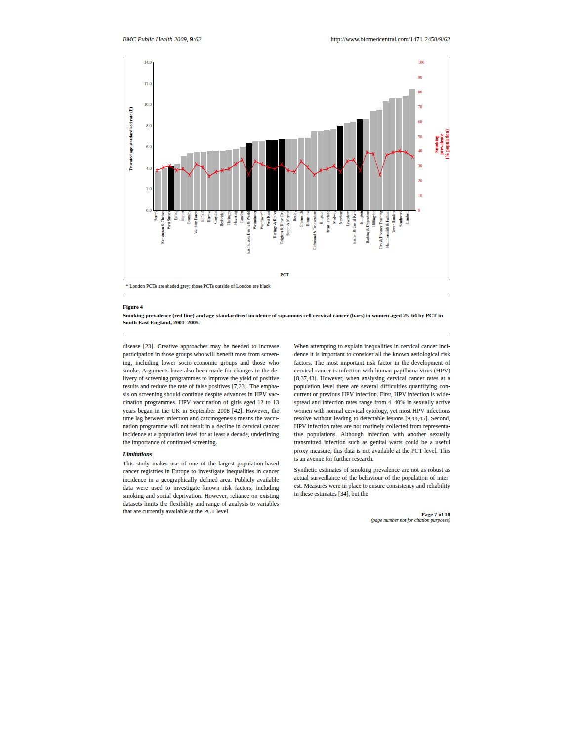BMC Public Health 2009, 9:62
http://www.biomedcentral.com/1471-2458/9/62
Trucated age-standardised rate (E)
Smoking
prevalence
(% population)
14.0 12.0 10.0 8.0 6.0 4.0 2.0 0.0
100 90 80 70 60 50 40 30 20 10 0
Surrey
Kensington & Chelsea
West Sussex
Ealing
Barnet
Bromley
Waltham Forest
Enfield
Harrow
Croydon
Redbridge
Haringey
Havering
Camden
East Sussex Downs & Weald
Westminster
Wandsworth
West Kent
Hastings & Rother
Brighton & Hove City
Sutton & Merton
Bexley
Greenwich
Hounslow
Richmond & Twickenham
Kingston
Brent Teaching
Medway
Newham
Lewisham
Eastern & Costal Kent
Islington
Barking & Dagenham
Hillingdon
City & Hackney Teaching
Hammersmith & Fulham
Tower Hamlets
Southwark
Lambeth
PCT
* London PCTs are shaded grey; those PCTs outside of London are black
Figure 4 Smoking prevalence (red line) and age-standardised incidence of squamous cell cervical cancer (bars) in women aged 25–64 by PCT in South East England, 2001–2005.
disease [23]. Creative approaches may be needed to increase participation in those groups who will benefit most from screening, including lower socio-economic groups and those who smoke. Arguments have also been made for changes in the delivery of screening programmes to improve the yield of positive results and reduce the rate of false positives [7,23]. The emphasis on screening should continue despite advances in HPV vaccination programmes. HPV vaccination of girls aged 12 to 13 years began in the UK in September 2008 [42]. However, the time lag between infection and carcinogenesis means the vaccination programme will not result in a decline in cervical cancer incidence at a population level for at least a decade, underlining the importance of continued screening.
Limitations
This study makes use of one of the largest population-based cancer registries in Europe to investigate inequalities in cancer incidence in a geographically defined area. Publicly available data were used to investigate known risk factors, including smoking and social deprivation. However, reliance on existing datasets limits the flexibility and range of analysis to variables that are currently available at the PCT level.
When attempting to explain inequalities in cervical cancer incidence it is important to consider all the known aetiological risk factors. The most important risk factor in the development of cervical cancer is infection with human papilloma virus (HPV) [8,37,43]. However, when analysing cervical cancer rates at a population level there are several difficulties quantifying concurrent or previous HPV infection. First, HPV infection is widespread and infection rates range from 4–40% in sexually active women with normal cervical cytology, yet most HPV infections resolve without leading to detectable lesions [9,44,45]. Second, HPV infection rates are not routinely collected from representative populations. Although infection with another sexually transmitted infection such as genital warts could be a useful proxy measure, this data is not available at the PCT level. This is an avenue for further research.
Synthetic estimates of smoking prevalence are not as robust as actual surveillance of the behaviour of the population of interest. Measures were in place to ensure consistency and reliability in these estimates [34], but the
Page 7 of 10
(page number not for citation purposes)